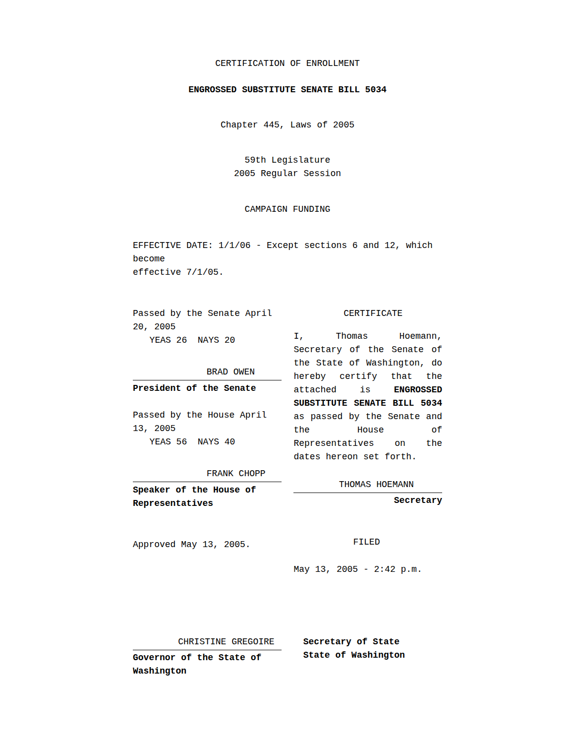CERTIFICATION OF ENROLLMENT
ENGROSSED SUBSTITUTE SENATE BILL 5034
Chapter 445, Laws of 2005
59th Legislature
2005 Regular Session
CAMPAIGN FUNDING
EFFECTIVE DATE: 1/1/06 - Except sections 6 and 12, which become
effective 7/1/05.
| Passed by the Senate April 20, 2005 YEAS 26 NAYS 20 BRAD OWEN President of the Senate Passed by the House April 13, 2005 YEAS 56 NAYS 40 FRANK CHOPP Speaker of the House of Representatives Approved May 13, 2005. | | CERTIFICATE I, Thomas Hoemann, Secretary of the Senate of the State of Washington, do hereby certify that the attached is ENGROSSED SUBSTITUTE SENATE BILL 5034 as passed by the Senate and the House of Representatives on the dates hereon set forth. THOMAS HOEMANN Secretary FILED May 13, 2005 - 2:42 p.m. |
| CHRISTINE GREGOIRE Governor of the State of Washington | | Secretary of State State of Washington |